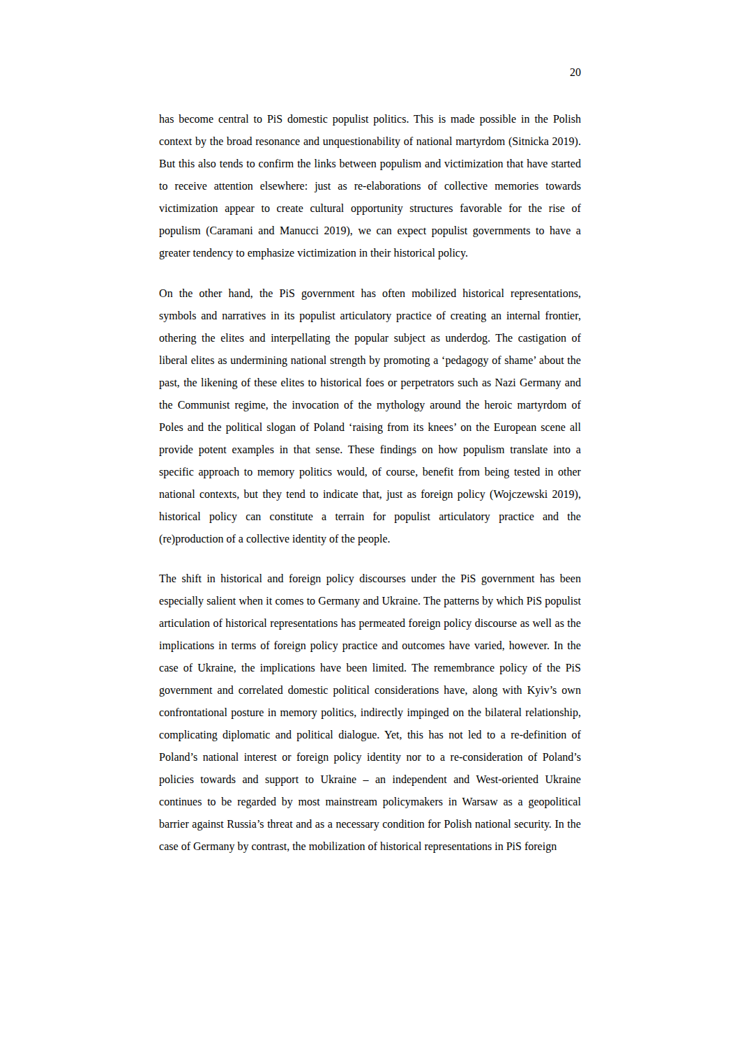20
has become central to PiS domestic populist politics. This is made possible in the Polish context by the broad resonance and unquestionability of national martyrdom (Sitnicka 2019). But this also tends to confirm the links between populism and victimization that have started to receive attention elsewhere: just as re-elaborations of collective memories towards victimization appear to create cultural opportunity structures favorable for the rise of populism (Caramani and Manucci 2019), we can expect populist governments to have a greater tendency to emphasize victimization in their historical policy.
On the other hand, the PiS government has often mobilized historical representations, symbols and narratives in its populist articulatory practice of creating an internal frontier, othering the elites and interpellating the popular subject as underdog. The castigation of liberal elites as undermining national strength by promoting a ‘pedagogy of shame’ about the past, the likening of these elites to historical foes or perpetrators such as Nazi Germany and the Communist regime, the invocation of the mythology around the heroic martyrdom of Poles and the political slogan of Poland ‘raising from its knees’ on the European scene all provide potent examples in that sense. These findings on how populism translate into a specific approach to memory politics would, of course, benefit from being tested in other national contexts, but they tend to indicate that, just as foreign policy (Wojczewski 2019), historical policy can constitute a terrain for populist articulatory practice and the (re)production of a collective identity of the people.
The shift in historical and foreign policy discourses under the PiS government has been especially salient when it comes to Germany and Ukraine. The patterns by which PiS populist articulation of historical representations has permeated foreign policy discourse as well as the implications in terms of foreign policy practice and outcomes have varied, however. In the case of Ukraine, the implications have been limited. The remembrance policy of the PiS government and correlated domestic political considerations have, along with Kyiv’s own confrontational posture in memory politics, indirectly impinged on the bilateral relationship, complicating diplomatic and political dialogue. Yet, this has not led to a re-definition of Poland’s national interest or foreign policy identity nor to a re-consideration of Poland’s policies towards and support to Ukraine – an independent and West-oriented Ukraine continues to be regarded by most mainstream policymakers in Warsaw as a geopolitical barrier against Russia’s threat and as a necessary condition for Polish national security. In the case of Germany by contrast, the mobilization of historical representations in PiS foreign